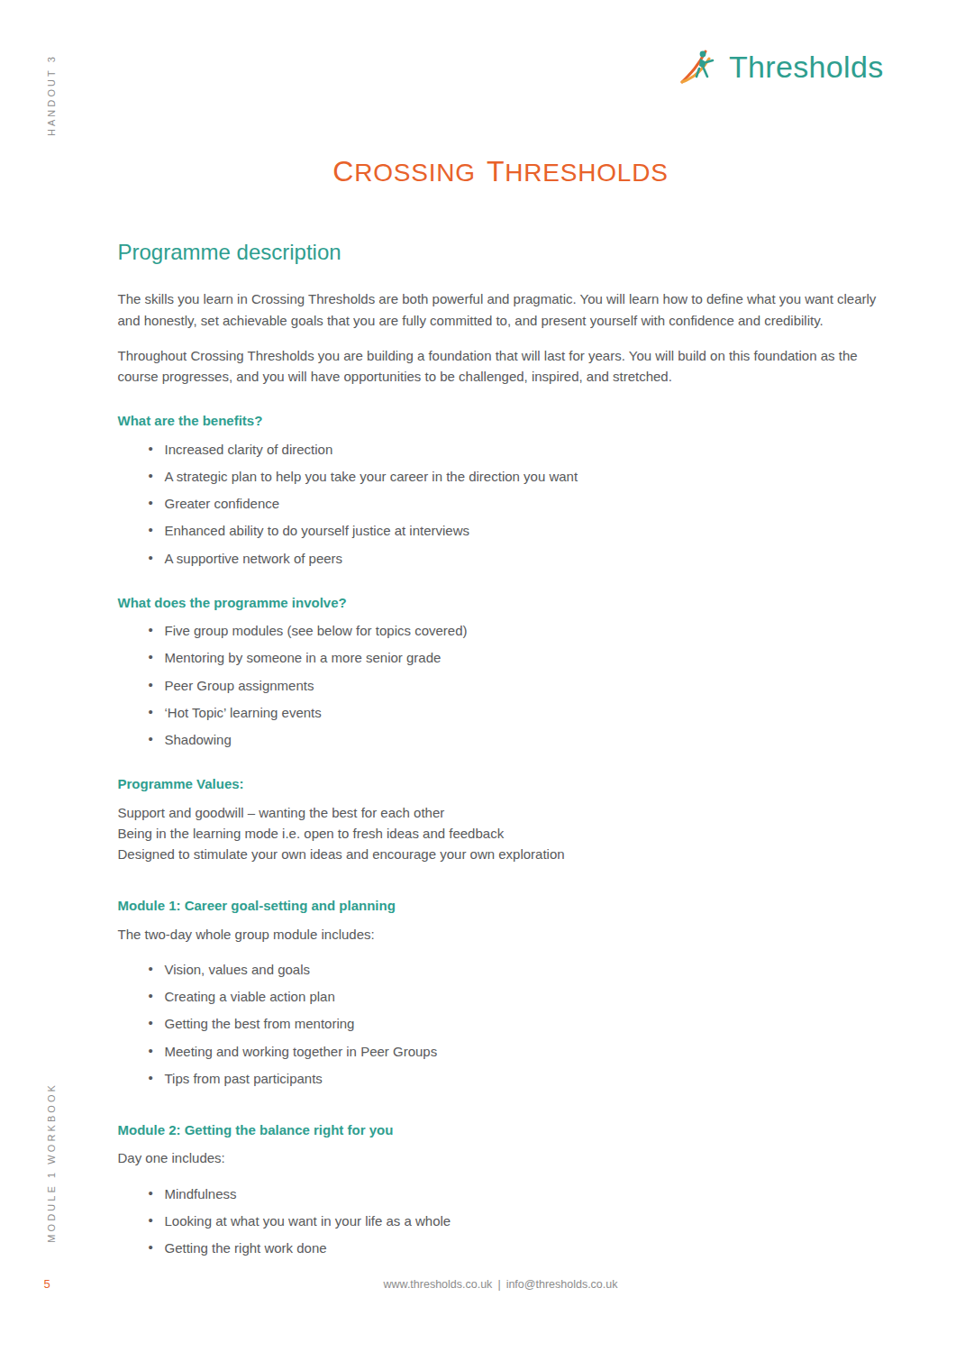Handout 3
Module 1 Workbook
Thresholds
Crossing Thresholds
Programme description
The skills you learn in Crossing Thresholds are both powerful and pragmatic. You will learn how to define what you want clearly and honestly, set achievable goals that you are fully committed to, and present yourself with confidence and credibility.
Throughout Crossing Thresholds you are building a foundation that will last for years. You will build on this foundation as the course progresses, and you will have opportunities to be challenged, inspired, and stretched.
What are the benefits?
Increased clarity of direction
A strategic plan to help you take your career in the direction you want
Greater confidence
Enhanced ability to do yourself justice at interviews
A supportive network of peers
What does the programme involve?
Five group modules (see below for topics covered)
Mentoring by someone in a more senior grade
Peer Group assignments
‘Hot Topic’ learning events
Shadowing
Programme Values:
Support and goodwill – wanting the best for each other
Being in the learning mode i.e. open to fresh ideas and feedback
Designed to stimulate your own ideas and encourage your own exploration
Module 1: Career goal-setting and planning
The two-day whole group module includes:
Vision, values and goals
Creating a viable action plan
Getting the best from mentoring
Meeting and working together in Peer Groups
Tips from past participants
Module 2: Getting the balance right for you
Day one includes:
Mindfulness
Looking at what you want in your life as a whole
Getting the right work done
5
www.thresholds.co.uk|info@thresholds.co.uk